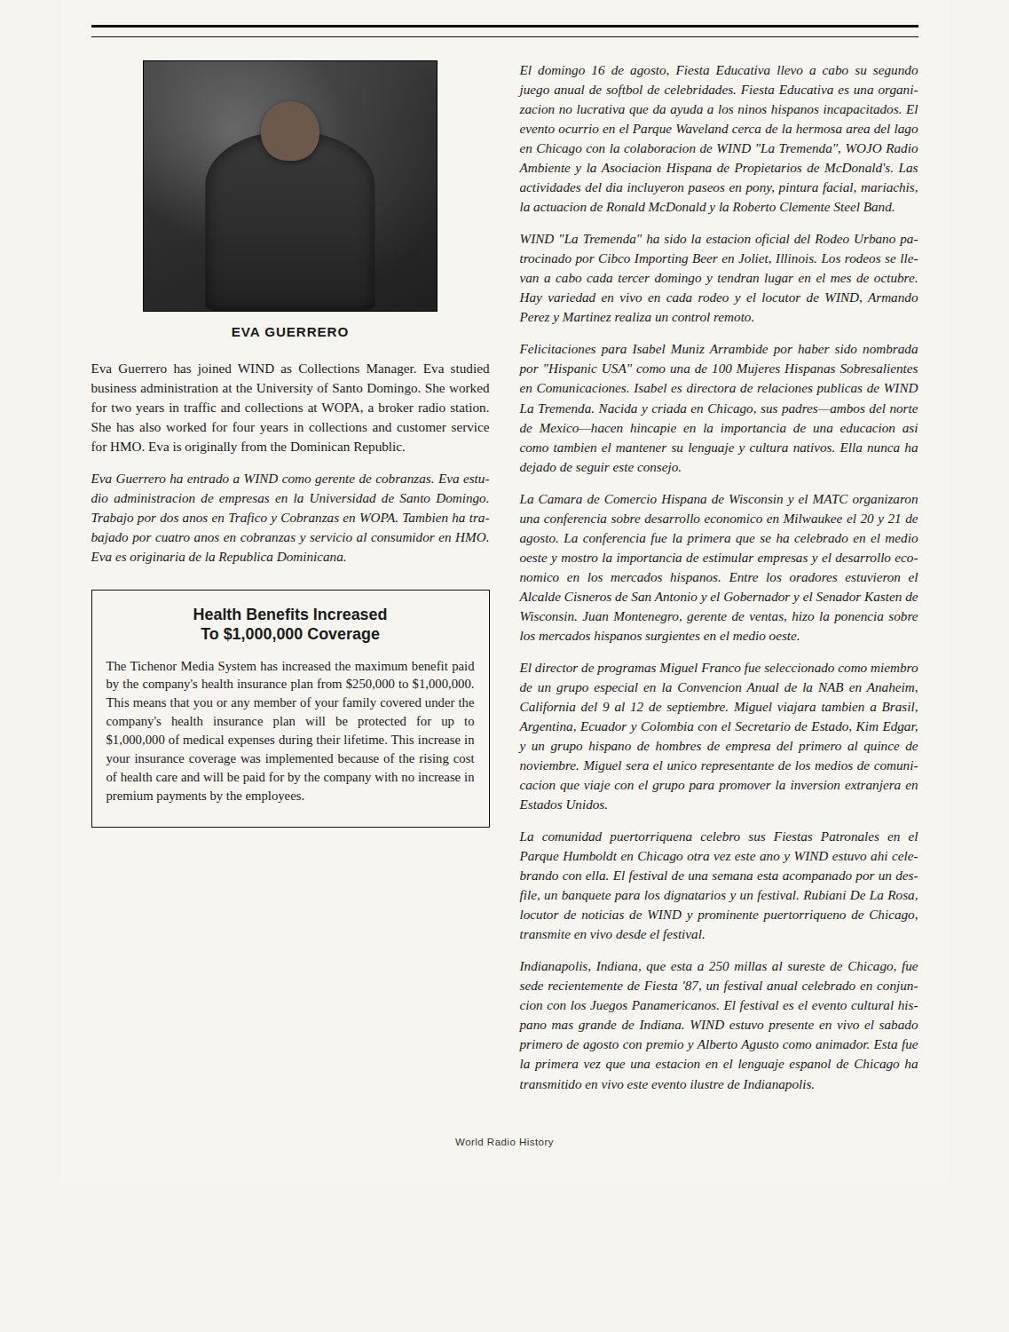EVA GUERRERO
Eva Guerrero has joined WIND as Collections Manager. Eva studied business administration at the University of Santo Domingo. She worked for two years in traffic and collections at WOPA, a broker radio station. She has also worked for four years in collections and customer service for HMO. Eva is originally from the Dominican Republic.
Eva Guerrero ha entrado a WIND como gerente de cobranzas. Eva estudio administracion de empresas en la Universidad de Santo Domingo. Trabajo por dos anos en Trafico y Cobranzas en WOPA. Tambien ha trabajado por cuatro anos en cobranzas y servicio al consumidor en HMO. Eva es originaria de la Republica Dominicana.
Health Benefits Increased
To $1,000,000 Coverage
The Tichenor Media System has increased the maximum benefit paid by the company's health insurance plan from $250,000 to $1,000,000. This means that you or any member of your family covered under the company's health insurance plan will be protected for up to $1,000,000 of medical expenses during their lifetime. This increase in your insurance coverage was implemented because of the rising cost of health care and will be paid for by the company with no increase in premium payments by the employees.
El domingo 16 de agosto, Fiesta Educativa llevo a cabo su segundo juego anual de softbol de celebridades. Fiesta Educativa es una organizacion no lucrativa que da ayuda a los ninos hispanos incapacitados. El evento ocurrio en el Parque Waveland cerca de la hermosa area del lago en Chicago con la colaboracion de WIND "La Tremenda", WOJO Radio Ambiente y la Asociacion Hispana de Propietarios de McDonald's. Las actividades del dia incluyeron paseos en pony, pintura facial, mariachis, la actuacion de Ronald McDonald y la Roberto Clemente Steel Band.
WIND "La Tremenda" ha sido la estacion oficial del Rodeo Urbano patrocinado por Cibco Importing Beer en Joliet, Illinois. Los rodeos se llevan a cabo cada tercer domingo y tendran lugar en el mes de octubre. Hay variedad en vivo en cada rodeo y el locutor de WIND, Armando Perez y Martinez realiza un control remoto.
Felicitaciones para Isabel Muniz Arrambide por haber sido nombrada por "Hispanic USA" como una de 100 Mujeres Hispanas Sobresalientes en Comunicaciones. Isabel es directora de relaciones publicas de WIND La Tremenda. Nacida y criada en Chicago, sus padres—ambos del norte de Mexico—hacen hincapie en la importancia de una educacion asi como tambien el mantener su lenguaje y cultura nativos. Ella nunca ha dejado de seguir este consejo.
La Camara de Comercio Hispana de Wisconsin y el MATC organizaron una conferencia sobre desarrollo economico en Milwaukee el 20 y 21 de agosto. La conferencia fue la primera que se ha celebrado en el medio oeste y mostro la importancia de estimular empresas y el desarrollo economico en los mercados hispanos. Entre los oradores estuvieron el Alcalde Cisneros de San Antonio y el Gobernador y el Senador Kasten de Wisconsin. Juan Montenegro, gerente de ventas, hizo la ponencia sobre los mercados hispanos surgientes en el medio oeste.
El director de programas Miguel Franco fue seleccionado como miembro de un grupo especial en la Convencion Anual de la NAB en Anaheim, California del 9 al 12 de septiembre. Miguel viajara tambien a Brasil, Argentina, Ecuador y Colombia con el Secretario de Estado, Kim Edgar, y un grupo hispano de hombres de empresa del primero al quince de noviembre. Miguel sera el unico representante de los medios de comunicacion que viaje con el grupo para promover la inversion extranjera en Estados Unidos.
La comunidad puertorriquena celebro sus Fiestas Patronales en el Parque Humboldt en Chicago otra vez este ano y WIND estuvo ahi celebrando con ella. El festival de una semana esta acompanado por un desfile, un banquete para los dignatarios y un festival. Rubiani De La Rosa, locutor de noticias de WIND y prominente puertorriqueno de Chicago, transmite en vivo desde el festival.
Indianapolis, Indiana, que esta a 250 millas al sureste de Chicago, fue sede recientemente de Fiesta '87, un festival anual celebrado en conjuncion con los Juegos Panamericanos. El festival es el evento cultural hispano mas grande de Indiana. WIND estuvo presente en vivo el sabado primero de agosto con premio y Alberto Agusto como animador. Esta fue la primera vez que una estacion en el lenguaje espanol de Chicago ha transmitido en vivo este evento ilustre de Indianapolis.
World Radio History